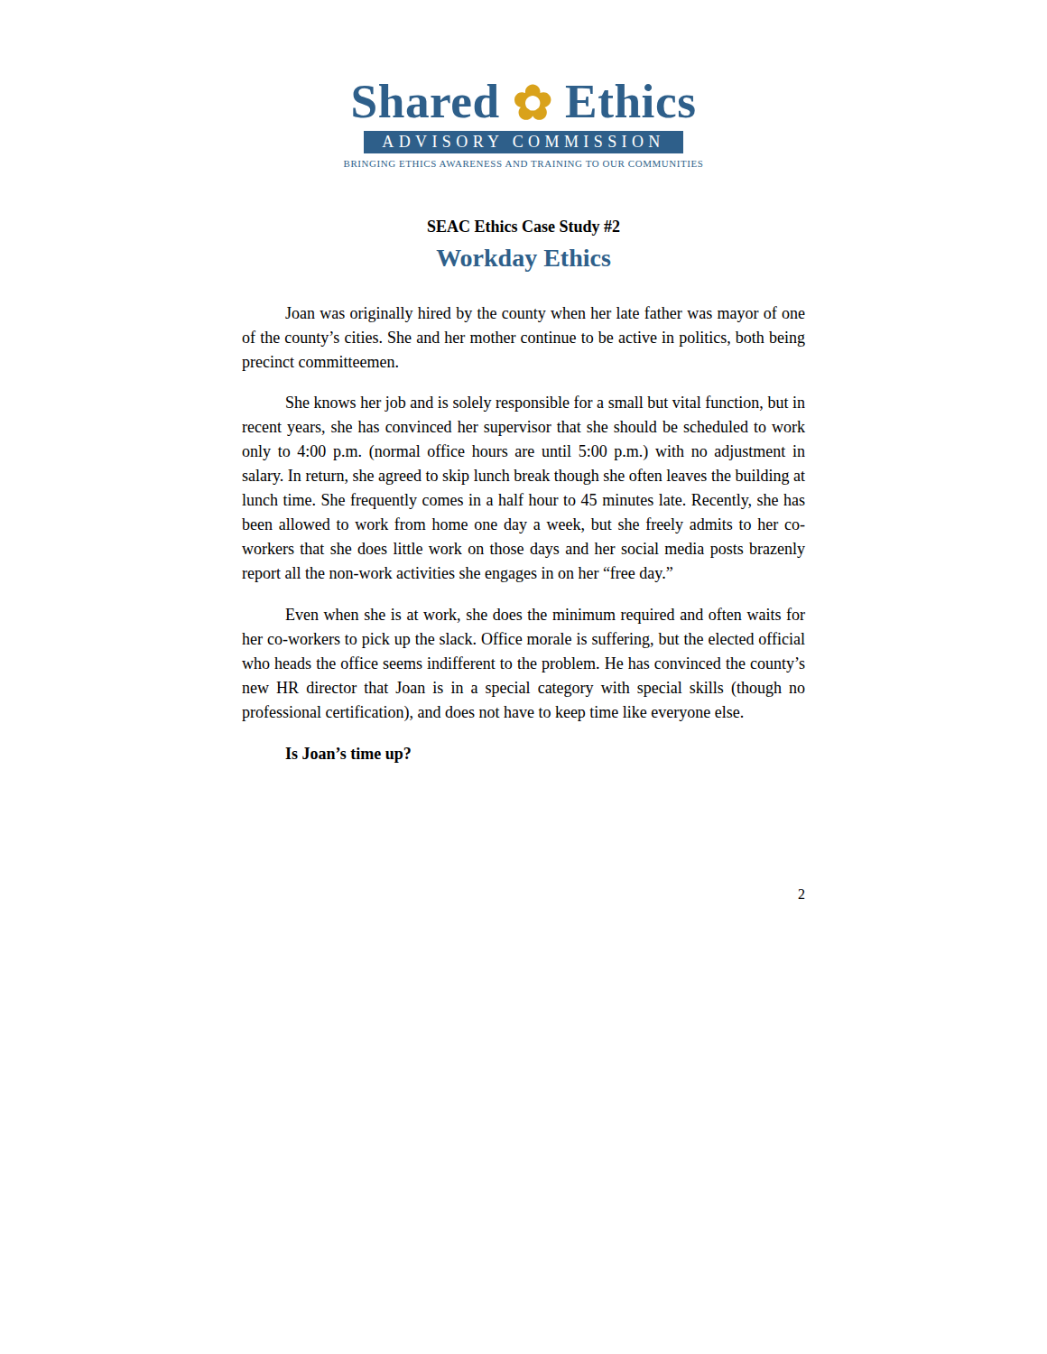Shared ✿ Ethics
Advisory Commission
Bringing Ethics Awareness and Training to Our Communities
SEAC Ethics Case Study #2
Workday Ethics
Joan was originally hired by the county when her late father was mayor of one of the county’s cities. She and her mother continue to be active in politics, both being precinct committeemen.
She knows her job and is solely responsible for a small but vital function, but in recent years, she has convinced her supervisor that she should be scheduled to work only to 4:00 p.m. (normal office hours are until 5:00 p.m.) with no adjustment in salary. In return, she agreed to skip lunch break though she often leaves the building at lunch time. She frequently comes in a half hour to 45 minutes late. Recently, she has been allowed to work from home one day a week, but she freely admits to her co-workers that she does little work on those days and her social media posts brazenly report all the non-work activities she engages in on her “free day.”
Even when she is at work, she does the minimum required and often waits for her co-workers to pick up the slack. Office morale is suffering, but the elected official who heads the office seems indifferent to the problem. He has convinced the county’s new HR director that Joan is in a special category with special skills (though no professional certification), and does not have to keep time like everyone else.
Is Joan’s time up?
2